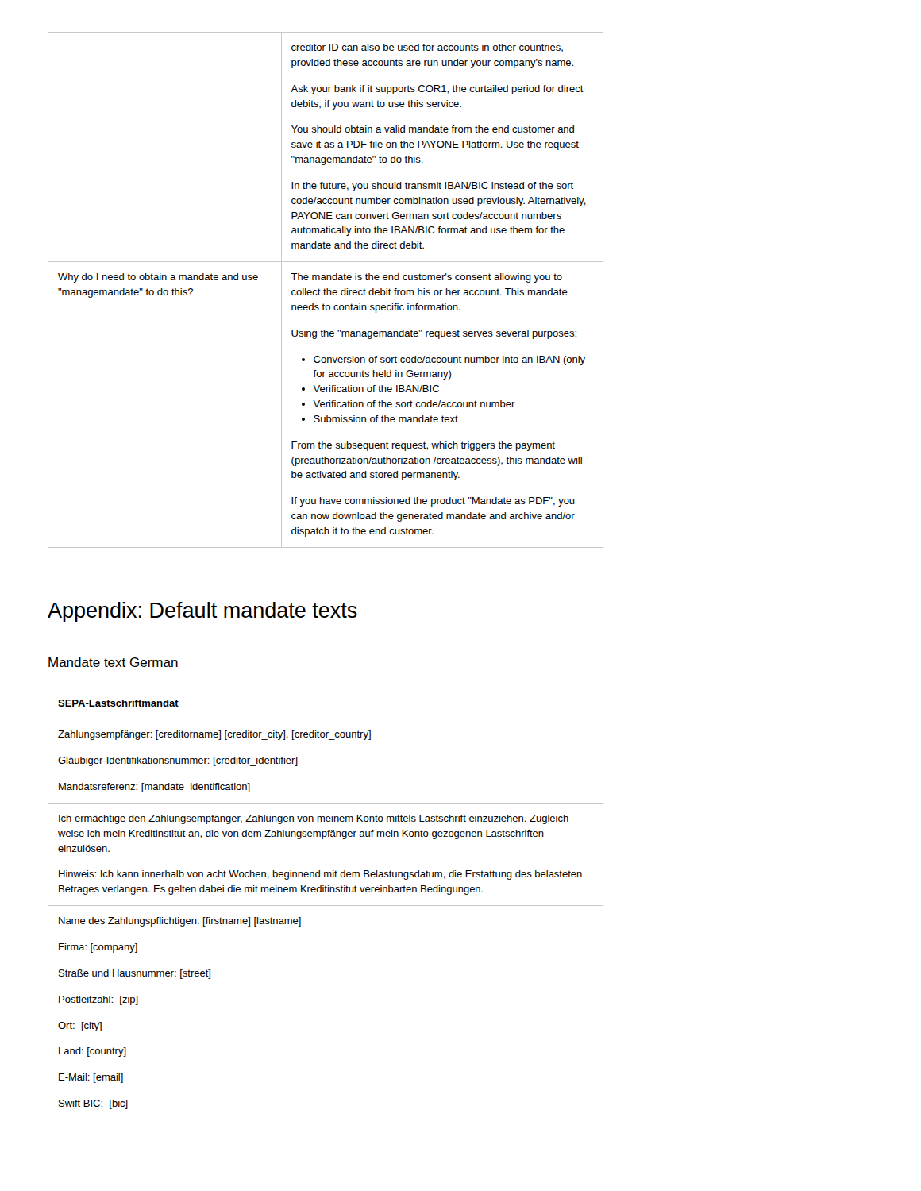| | creditor ID can also be used for accounts in other countries, provided these accounts are run under your company's name. Ask your bank if it supports COR1, the curtailed period for direct debits, if you want to use this service. You should obtain a valid mandate from the end customer and save it as a PDF file on the PAYONE Platform. Use the request "managemandate" to do this. In the future, you should transmit IBAN/BIC instead of the sort code/account number combination used previously. Alternatively, PAYONE can convert German sort codes/account numbers automatically into the IBAN/BIC format and use them for the mandate and the direct debit. |
| Why do I need to obtain a mandate and use "managemandate" to do this? | The mandate is the end customer's consent allowing you to collect the direct debit from his or her account. This mandate needs to contain specific information. Using the "managemandate" request serves several purposes: Conversion of sort code/account number into an IBAN (only for accounts held in Germany) Verification of the IBAN/BIC Verification of the sort code/account number Submission of the mandate text From the subsequent request, which triggers the payment (preauthorization/authorization /createaccess), this mandate will be activated and stored permanently. If you have commissioned the product "Mandate as PDF", you can now download the generated mandate and archive and/or dispatch it to the end customer. |
Appendix: Default mandate texts
Mandate text German
| SEPA-Lastschriftmandat |
| Zahlungsempfänger: [creditorname] [creditor_city], [creditor_country] Gläubiger-Identifikationsnummer: [creditor_identifier] Mandatsreferenz: [mandate_identification] |
| Ich ermächtige den Zahlungsempfänger, Zahlungen von meinem Konto mittels Lastschrift einzuziehen. Zugleich weise ich mein Kreditinstitut an, die von dem Zahlungsempfänger auf mein Konto gezogenen Lastschriften einzulösen. Hinweis: Ich kann innerhalb von acht Wochen, beginnend mit dem Belastungsdatum, die Erstattung des belasteten Betrages verlangen. Es gelten dabei die mit meinem Kreditinstitut vereinbarten Bedingungen. |
| Name des Zahlungspflichtigen: [firstname] [lastname] Firma: [company] Straße und Hausnummer: [street] Postleitzahl: [zip] Ort: [city] Land: [country] E-Mail: [email] Swift BIC: [bic] |